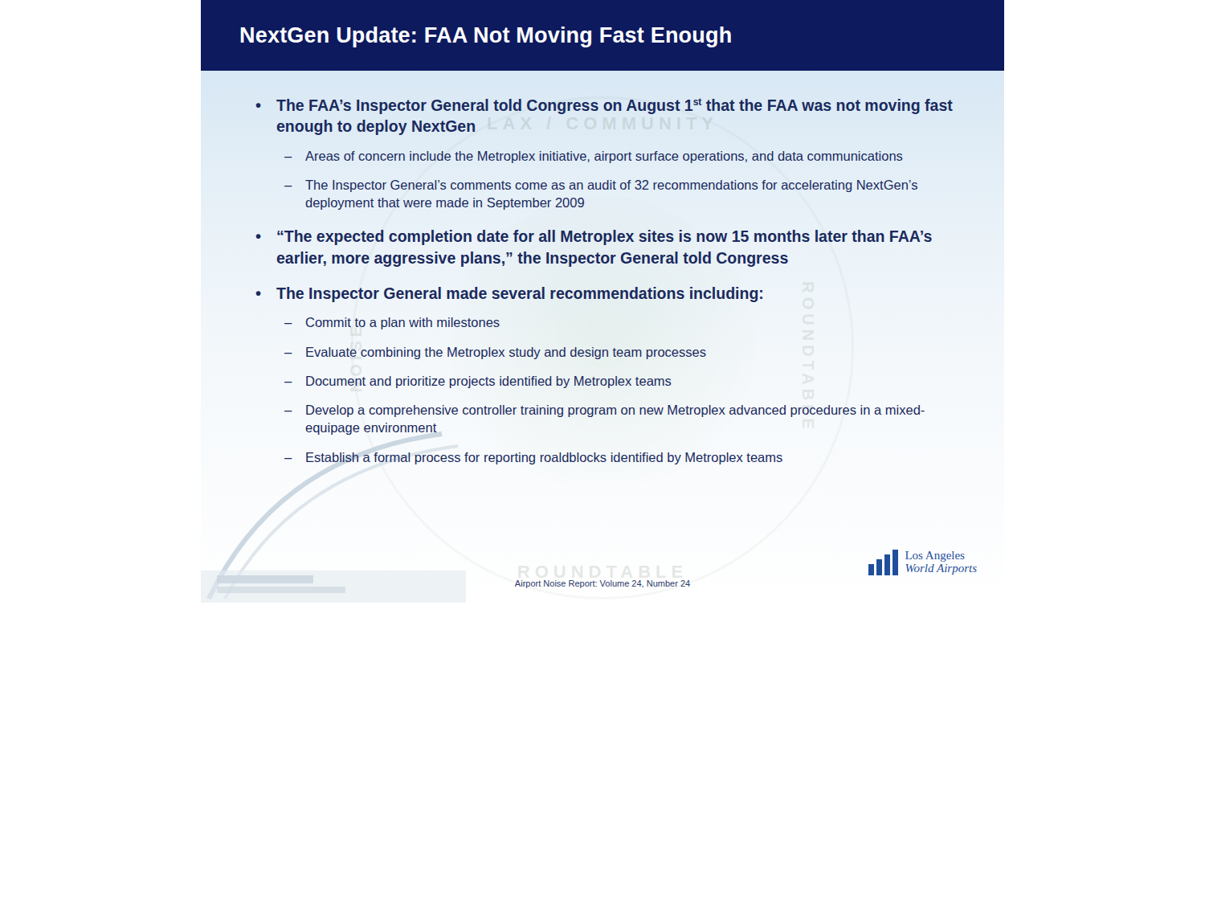NextGen Update: FAA Not Moving Fast Enough
LAX / COMMUNITY
ROUNDTABLE
NOISE
ROUNDTABLE
The FAA’s Inspector General told Congress on August 1st that the FAA was not moving fast enough to deploy NextGen
Areas of concern include the Metroplex initiative, airport surface operations, and data communications
The Inspector General’s comments come as an audit of 32 recommendations for accelerating NextGen’s deployment that were made in September 2009
“The expected completion date for all Metroplex sites is now 15 months later than FAA’s earlier, more aggressive plans,” the Inspector General told Congress
The Inspector General made several recommendations including:
Commit to a plan with milestones
Evaluate combining the Metroplex study and design team processes
Document and prioritize projects identified by Metroplex teams
Develop a comprehensive controller training program on new Metroplex advanced procedures in a mixed-equipage environment
Establish a formal process for reporting roaldblocks identified by Metroplex teams
Airport Noise Report: Volume 24, Number 24
Los Angeles
World Airports